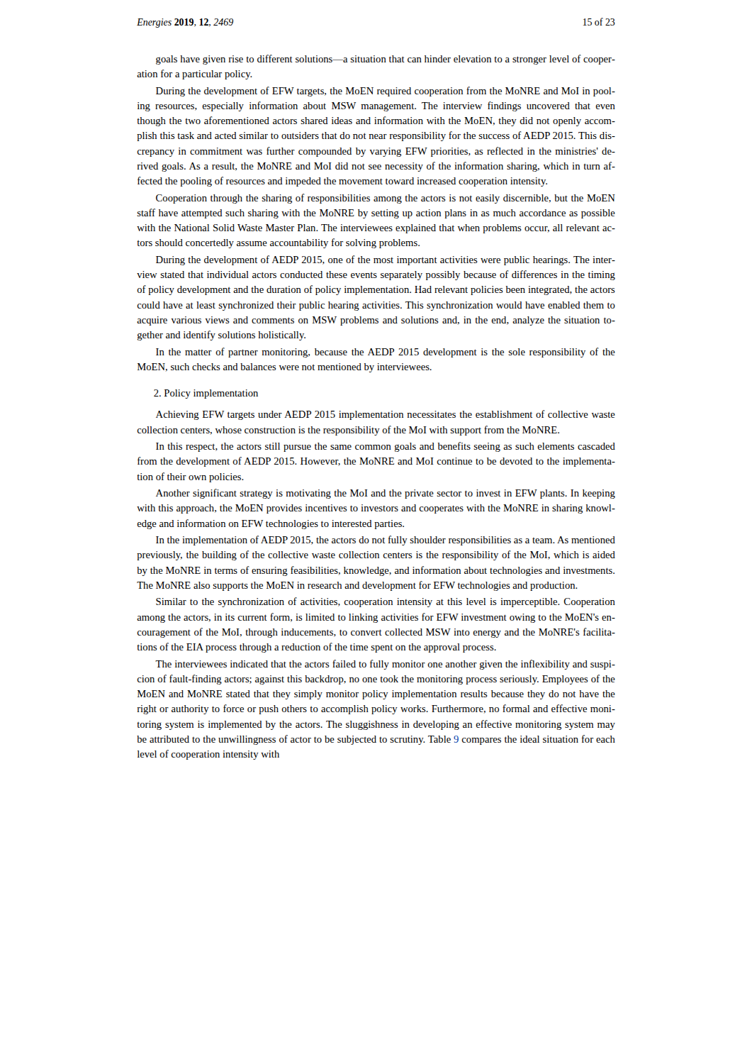Energies 2019, 12, 2469
15 of 23
goals have given rise to different solutions—a situation that can hinder elevation to a stronger level of cooperation for a particular policy.
During the development of EFW targets, the MoEN required cooperation from the MoNRE and MoI in pooling resources, especially information about MSW management. The interview findings uncovered that even though the two aforementioned actors shared ideas and information with the MoEN, they did not openly accomplish this task and acted similar to outsiders that do not near responsibility for the success of AEDP 2015. This discrepancy in commitment was further compounded by varying EFW priorities, as reflected in the ministries' derived goals. As a result, the MoNRE and MoI did not see necessity of the information sharing, which in turn affected the pooling of resources and impeded the movement toward increased cooperation intensity.
Cooperation through the sharing of responsibilities among the actors is not easily discernible, but the MoEN staff have attempted such sharing with the MoNRE by setting up action plans in as much accordance as possible with the National Solid Waste Master Plan. The interviewees explained that when problems occur, all relevant actors should concertedly assume accountability for solving problems.
During the development of AEDP 2015, one of the most important activities were public hearings. The interview stated that individual actors conducted these events separately possibly because of differences in the timing of policy development and the duration of policy implementation. Had relevant policies been integrated, the actors could have at least synchronized their public hearing activities. This synchronization would have enabled them to acquire various views and comments on MSW problems and solutions and, in the end, analyze the situation together and identify solutions holistically.
In the matter of partner monitoring, because the AEDP 2015 development is the sole responsibility of the MoEN, such checks and balances were not mentioned by interviewees.
Policy implementation
Achieving EFW targets under AEDP 2015 implementation necessitates the establishment of collective waste collection centers, whose construction is the responsibility of the MoI with support from the MoNRE.
In this respect, the actors still pursue the same common goals and benefits seeing as such elements cascaded from the development of AEDP 2015. However, the MoNRE and MoI continue to be devoted to the implementation of their own policies.
Another significant strategy is motivating the MoI and the private sector to invest in EFW plants. In keeping with this approach, the MoEN provides incentives to investors and cooperates with the MoNRE in sharing knowledge and information on EFW technologies to interested parties.
In the implementation of AEDP 2015, the actors do not fully shoulder responsibilities as a team. As mentioned previously, the building of the collective waste collection centers is the responsibility of the MoI, which is aided by the MoNRE in terms of ensuring feasibilities, knowledge, and information about technologies and investments. The MoNRE also supports the MoEN in research and development for EFW technologies and production.
Similar to the synchronization of activities, cooperation intensity at this level is imperceptible. Cooperation among the actors, in its current form, is limited to linking activities for EFW investment owing to the MoEN's encouragement of the MoI, through inducements, to convert collected MSW into energy and the MoNRE's facilitations of the EIA process through a reduction of the time spent on the approval process.
The interviewees indicated that the actors failed to fully monitor one another given the inflexibility and suspicion of fault-finding actors; against this backdrop, no one took the monitoring process seriously. Employees of the MoEN and MoNRE stated that they simply monitor policy implementation results because they do not have the right or authority to force or push others to accomplish policy works. Furthermore, no formal and effective monitoring system is implemented by the actors. The sluggishness in developing an effective monitoring system may be attributed to the unwillingness of actor to be subjected to scrutiny. Table 9 compares the ideal situation for each level of cooperation intensity with